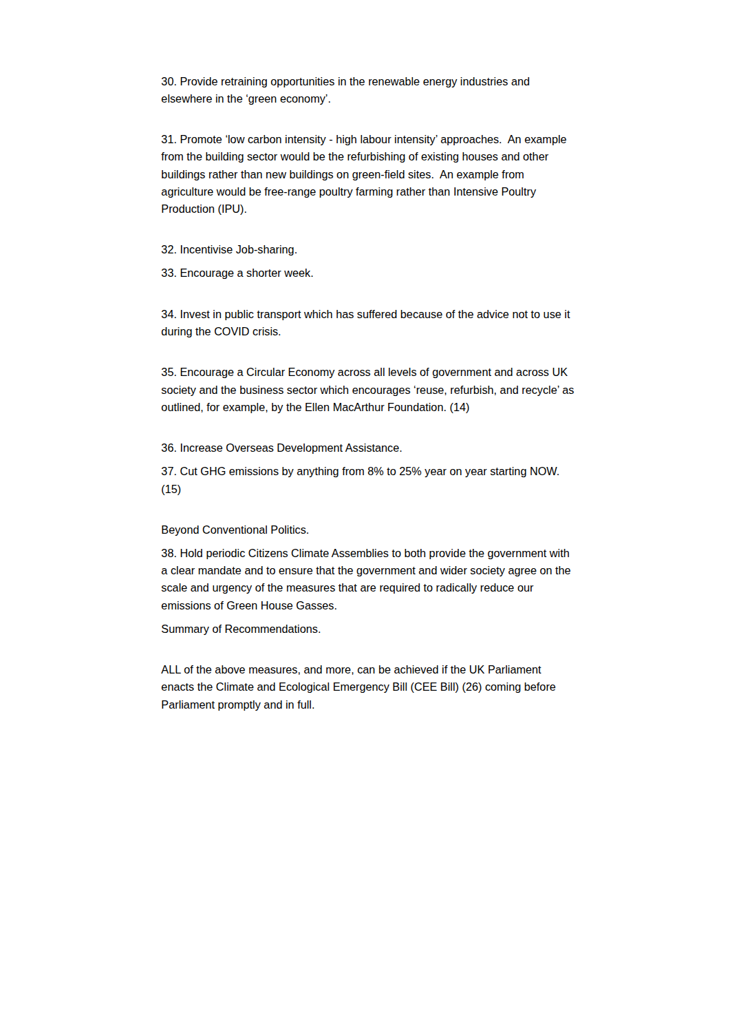30. Provide retraining opportunities in the renewable energy industries and elsewhere in the ‘green economy’.
31. Promote ‘low carbon intensity - high labour intensity’ approaches. An example from the building sector would be the refurbishing of existing houses and other buildings rather than new buildings on green-field sites. An example from agriculture would be free-range poultry farming rather than Intensive Poultry Production (IPU).
32. Incentivise Job-sharing.
33. Encourage a shorter week.
34. Invest in public transport which has suffered because of the advice not to use it during the COVID crisis.
35. Encourage a Circular Economy across all levels of government and across UK society and the business sector which encourages ‘reuse, refurbish, and recycle’ as outlined, for example, by the Ellen MacArthur Foundation. (14)
36. Increase Overseas Development Assistance.
37. Cut GHG emissions by anything from 8% to 25% year on year starting NOW. (15)
Beyond Conventional Politics.
38. Hold periodic Citizens Climate Assemblies to both provide the government with a clear mandate and to ensure that the government and wider society agree on the scale and urgency of the measures that are required to radically reduce our emissions of Green House Gasses.
Summary of Recommendations.
ALL of the above measures, and more, can be achieved if the UK Parliament enacts the Climate and Ecological Emergency Bill (CEE Bill) (26) coming before Parliament promptly and in full.